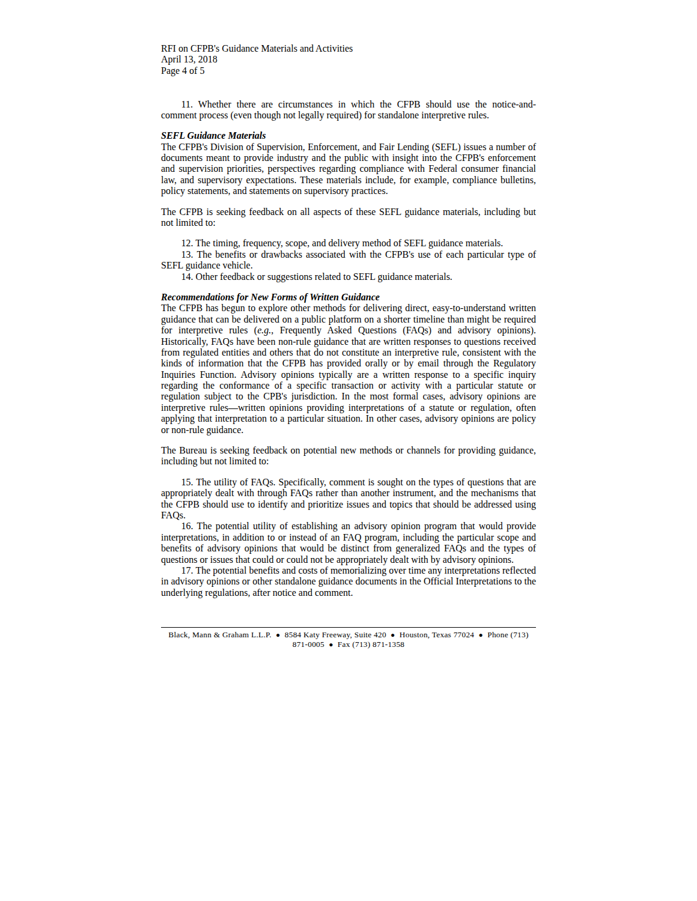RFI on CFPB's Guidance Materials and Activities
April 13, 2018
Page 4 of 5
11. Whether there are circumstances in which the CFPB should use the notice-and-comment process (even though not legally required) for standalone interpretive rules.
SEFL Guidance Materials
The CFPB's Division of Supervision, Enforcement, and Fair Lending (SEFL) issues a number of documents meant to provide industry and the public with insight into the CFPB's enforcement and supervision priorities, perspectives regarding compliance with Federal consumer financial law, and supervisory expectations. These materials include, for example, compliance bulletins, policy statements, and statements on supervisory practices.
The CFPB is seeking feedback on all aspects of these SEFL guidance materials, including but not limited to:
12. The timing, frequency, scope, and delivery method of SEFL guidance materials.
13. The benefits or drawbacks associated with the CFPB's use of each particular type of SEFL guidance vehicle.
14. Other feedback or suggestions related to SEFL guidance materials.
Recommendations for New Forms of Written Guidance
The CFPB has begun to explore other methods for delivering direct, easy-to-understand written guidance that can be delivered on a public platform on a shorter timeline than might be required for interpretive rules (e.g., Frequently Asked Questions (FAQs) and advisory opinions). Historically, FAQs have been non-rule guidance that are written responses to questions received from regulated entities and others that do not constitute an interpretive rule, consistent with the kinds of information that the CFPB has provided orally or by email through the Regulatory Inquiries Function. Advisory opinions typically are a written response to a specific inquiry regarding the conformance of a specific transaction or activity with a particular statute or regulation subject to the CPB's jurisdiction. In the most formal cases, advisory opinions are interpretive rules—written opinions providing interpretations of a statute or regulation, often applying that interpretation to a particular situation. In other cases, advisory opinions are policy or non-rule guidance.
The Bureau is seeking feedback on potential new methods or channels for providing guidance, including but not limited to:
15. The utility of FAQs. Specifically, comment is sought on the types of questions that are appropriately dealt with through FAQs rather than another instrument, and the mechanisms that the CFPB should use to identify and prioritize issues and topics that should be addressed using FAQs.
16. The potential utility of establishing an advisory opinion program that would provide interpretations, in addition to or instead of an FAQ program, including the particular scope and benefits of advisory opinions that would be distinct from generalized FAQs and the types of questions or issues that could or could not be appropriately dealt with by advisory opinions.
17. The potential benefits and costs of memorializing over time any interpretations reflected in advisory opinions or other standalone guidance documents in the Official Interpretations to the underlying regulations, after notice and comment.
Black, Mann & Graham L.L.P. ● 8584 Katy Freeway, Suite 420 ● Houston, Texas 77024 ● Phone (713) 871-0005 ● Fax (713) 871-1358